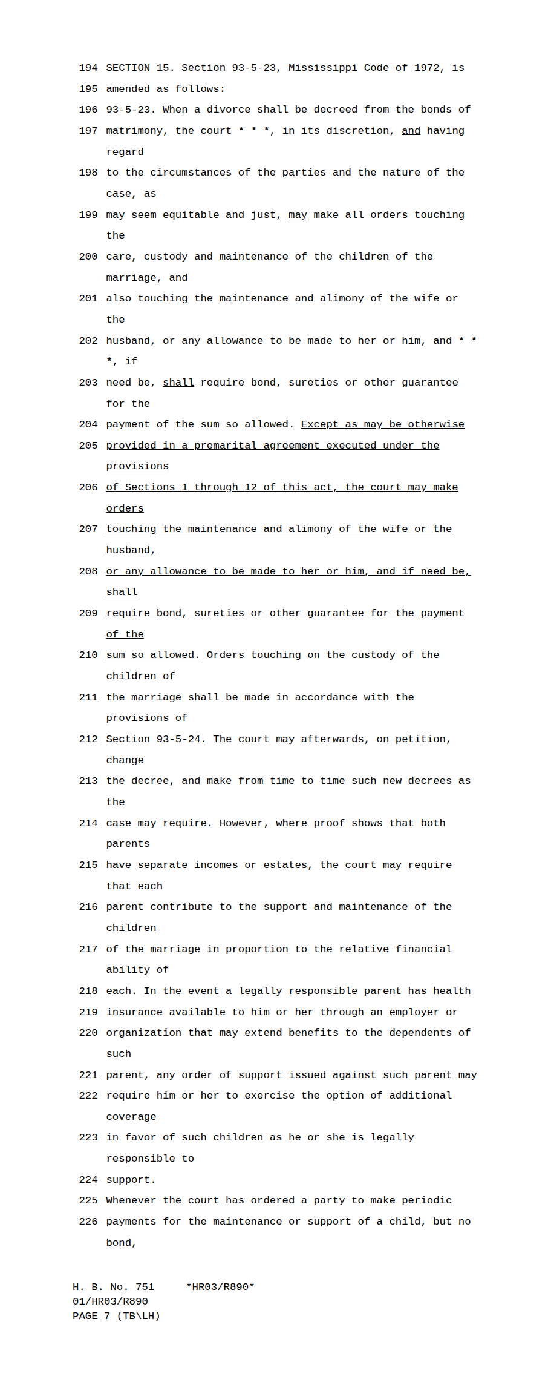194 SECTION 15. Section 93-5-23, Mississippi Code of 1972, is 195 amended as follows: 19693-5-23. When a divorce shall be decreed from the bonds of 197 matrimony, the court * * *, in its discretion, and having regard 198 to the circumstances of the parties and the nature of the case, as 199 may seem equitable and just, may make all orders touching the 200 care, custody and maintenance of the children of the marriage, and 201 also touching the maintenance and alimony of the wife or the 202 husband, or any allowance to be made to her or him, and * * *, if 203 need be, shall require bond, sureties or other guarantee for the 204 payment of the sum so allowed. Except as may be otherwise 205 provided in a premarital agreement executed under the provisions 206 of Sections 1 through 12 of this act, the court may make orders 207 touching the maintenance and alimony of the wife or the husband, 208 or any allowance to be made to her or him, and if need be, shall 209 require bond, sureties or other guarantee for the payment of the 210 sum so allowed. Orders touching on the custody of the children of 211 the marriage shall be made in accordance with the provisions of 212 Section 93-5-24. The court may afterwards, on petition, change 213 the decree, and make from time to time such new decrees as the 214 case may require. However, where proof shows that both parents 215 have separate incomes or estates, the court may require that each 216 parent contribute to the support and maintenance of the children 217 of the marriage in proportion to the relative financial ability of 218 each. In the event a legally responsible parent has health 219 insurance available to him or her through an employer or 220 organization that may extend benefits to the dependents of such 221 parent, any order of support issued against such parent may 222 require him or her to exercise the option of additional coverage 223 in favor of such children as he or she is legally responsible to 224 support. 225 Whenever the court has ordered a party to make periodic 226 payments for the maintenance or support of a child, but no bond,
H. B. No. 751 *HR03/R890*
01/HR03/R890
PAGE 7 (TB\LH)